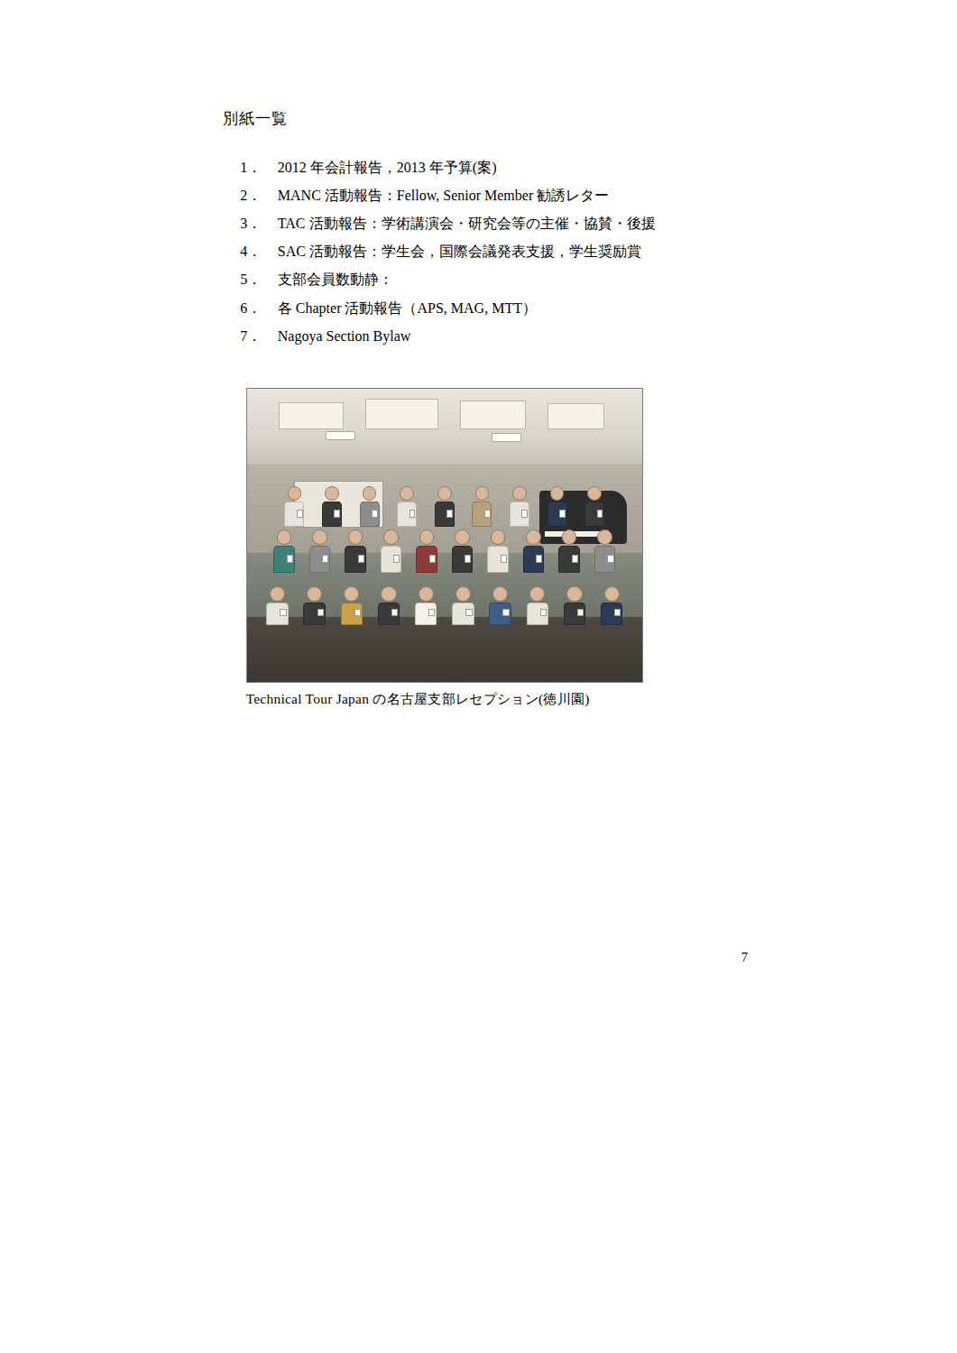別紙一覧
1．2012 年会計報告，2013 年予算(案)
2．MANC 活動報告：Fellow, Senior Member 勧誘レター
3．TAC 活動報告：学術講演会・研究会等の主催・協賛・後援
4．SAC 活動報告：学生会，国際会議発表支援，学生奨励賞
5．支部会員数動静：
6．各 Chapter 活動報告（APS, MAG, MTT）
7．Nagoya Section Bylaw
Technical Tour Japan の名古屋支部レセプション(徳川園)
7